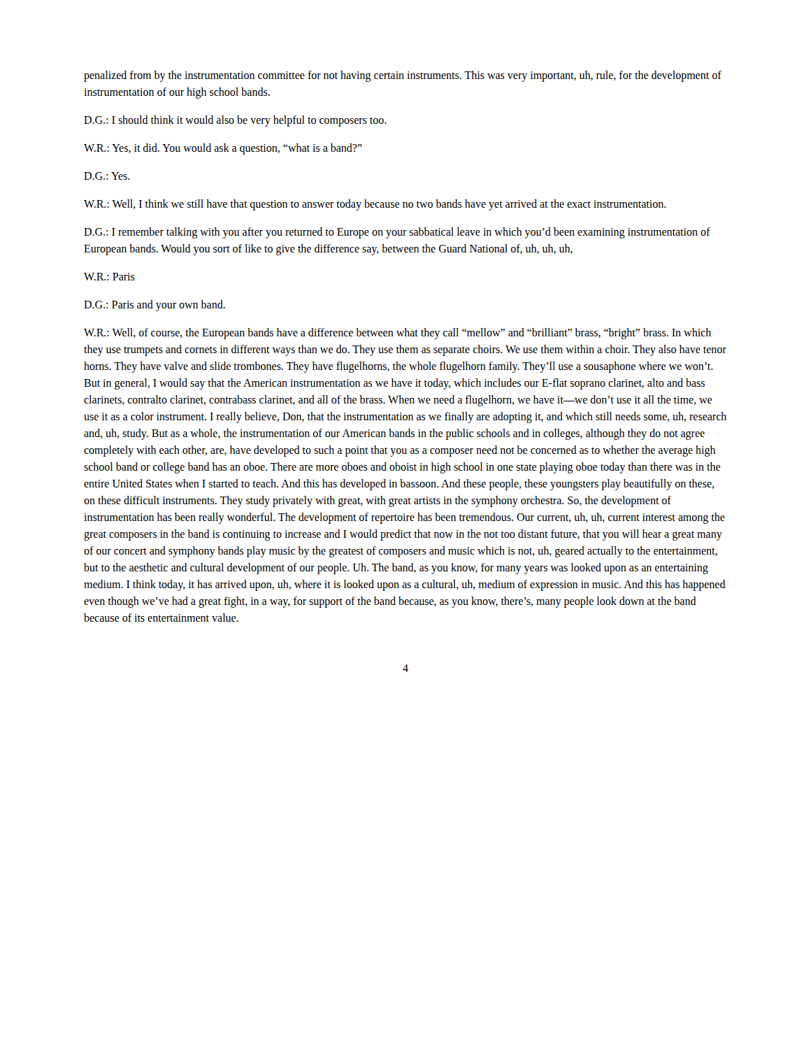penalized from by the instrumentation committee for not having certain instruments. This was very important, uh, rule, for the development of instrumentation of our high school bands.
D.G.: I should think it would also be very helpful to composers too.
W.R.: Yes, it did. You would ask a question, “what is a band?”
D.G.: Yes.
W.R.: Well, I think we still have that question to answer today because no two bands have yet arrived at the exact instrumentation.
D.G.: I remember talking with you after you returned to Europe on your sabbatical leave in which you’d been examining instrumentation of European bands. Would you sort of like to give the difference say, between the Guard National of, uh, uh, uh,
W.R.: Paris
D.G.: Paris and your own band.
W.R.: Well, of course, the European bands have a difference between what they call “mellow” and “brilliant” brass, “bright” brass. In which they use trumpets and cornets in different ways than we do. They use them as separate choirs. We use them within a choir. They also have tenor horns. They have valve and slide trombones. They have flugelhorns, the whole flugelhorn family. They’ll use a sousaphone where we won’t. But in general, I would say that the American instrumentation as we have it today, which includes our E-flat soprano clarinet, alto and bass clarinets, contralto clarinet, contrabass clarinet, and all of the brass. When we need a flugelhorn, we have it—we don’t use it all the time, we use it as a color instrument. I really believe, Don, that the instrumentation as we finally are adopting it, and which still needs some, uh, research and, uh, study. But as a whole, the instrumentation of our American bands in the public schools and in colleges, although they do not agree completely with each other, are, have developed to such a point that you as a composer need not be concerned as to whether the average high school band or college band has an oboe. There are more oboes and oboist in high school in one state playing oboe today than there was in the entire United States when I started to teach. And this has developed in bassoon. And these people, these youngsters play beautifully on these, on these difficult instruments. They study privately with great, with great artists in the symphony orchestra. So, the development of instrumentation has been really wonderful. The development of repertoire has been tremendous. Our current, uh, uh, current interest among the great composers in the band is continuing to increase and I would predict that now in the not too distant future, that you will hear a great many of our concert and symphony bands play music by the greatest of composers and music which is not, uh, geared actually to the entertainment, but to the aesthetic and cultural development of our people. Uh. The band, as you know, for many years was looked upon as an entertaining medium. I think today, it has arrived upon, uh, where it is looked upon as a cultural, uh, medium of expression in music. And this has happened even though we’ve had a great fight, in a way, for support of the band because, as you know, there’s, many people look down at the band because of its entertainment value.
4